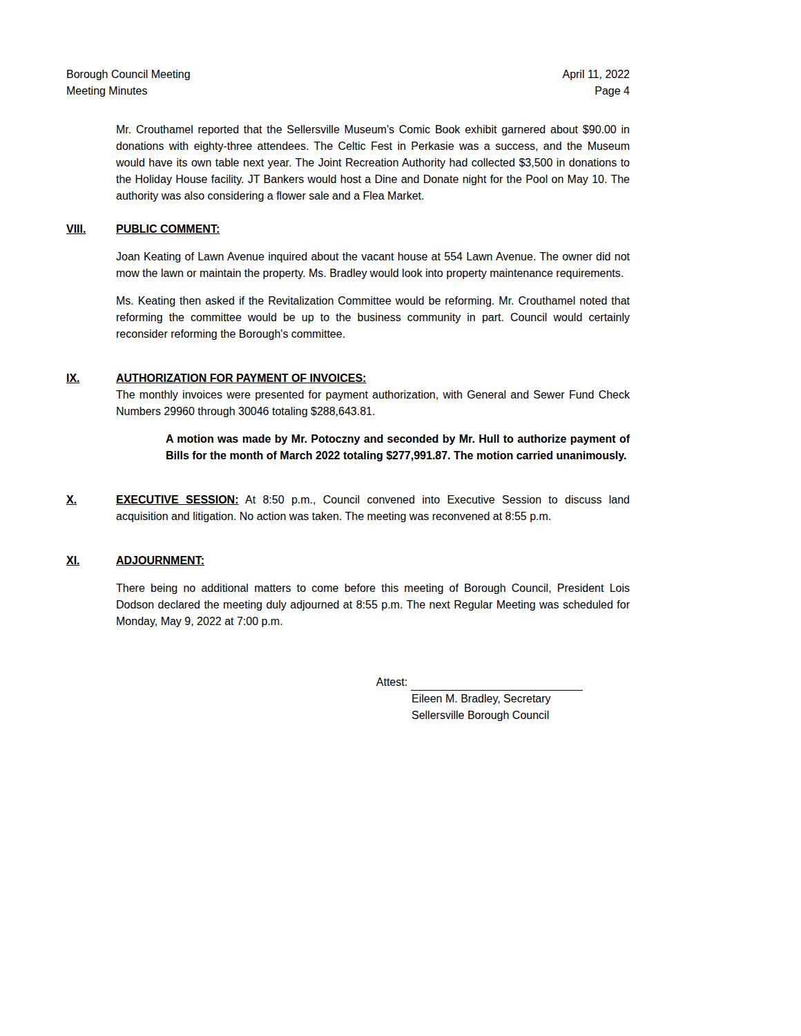Borough Council Meeting Meeting Minutes
April 11, 2022 Page 4
Mr. Crouthamel reported that the Sellersville Museum's Comic Book exhibit garnered about $90.00 in donations with eighty-three attendees. The Celtic Fest in Perkasie was a success, and the Museum would have its own table next year. The Joint Recreation Authority had collected $3,500 in donations to the Holiday House facility. JT Bankers would host a Dine and Donate night for the Pool on May 10. The authority was also considering a flower sale and a Flea Market.
VIII.
PUBLIC COMMENT:
Joan Keating of Lawn Avenue inquired about the vacant house at 554 Lawn Avenue. The owner did not mow the lawn or maintain the property. Ms. Bradley would look into property maintenance requirements.
Ms. Keating then asked if the Revitalization Committee would be reforming. Mr. Crouthamel noted that reforming the committee would be up to the business community in part. Council would certainly reconsider reforming the Borough's committee.
IX.
AUTHORIZATION FOR PAYMENT OF INVOICES:
The monthly invoices were presented for payment authorization, with General and Sewer Fund Check Numbers 29960 through 30046 totaling $288,643.81.
A motion was made by Mr. Potoczny and seconded by Mr. Hull to authorize payment of Bills for the month of March 2022 totaling $277,991.87. The motion carried unanimously.
X.
EXECUTIVE SESSION: At 8:50 p.m., Council convened into Executive Session to discuss land acquisition and litigation. No action was taken. The meeting was reconvened at 8:55 p.m.
XI.
ADJOURNMENT:
There being no additional matters to come before this meeting of Borough Council, President Lois Dodson declared the meeting duly adjourned at 8:55 p.m. The next Regular Meeting was scheduled for Monday, May 9, 2022 at 7:00 p.m.
Attest:
Eileen M. Bradley, Secretary
Sellersville Borough Council